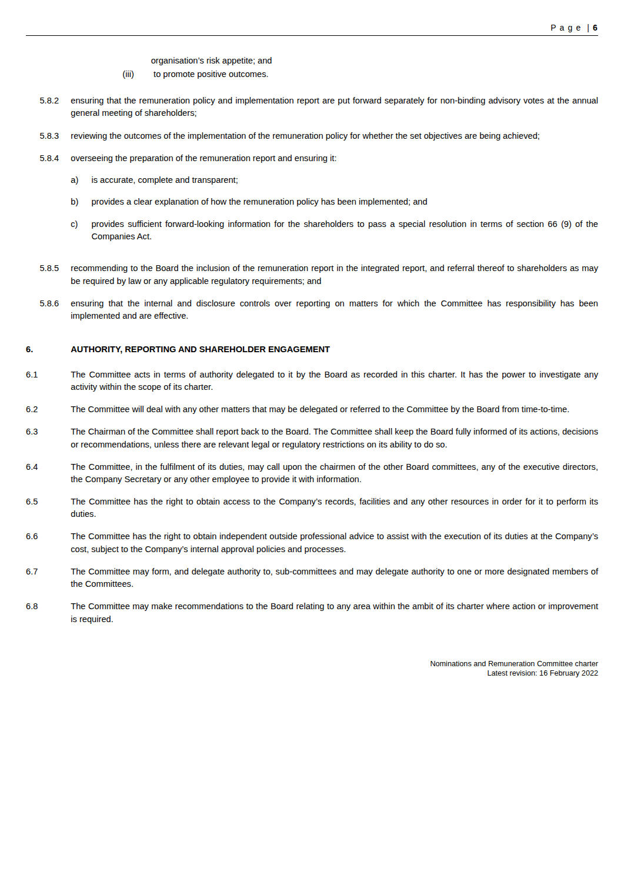P a g e | 6
organisation’s risk appetite; and
(iii)
to promote positive outcomes.
5.8.2
ensuring that the remuneration policy and implementation report are put forward separately for non-binding advisory votes at the annual general meeting of shareholders;
5.8.3
reviewing the outcomes of the implementation of the remuneration policy for whether the set objectives are being achieved;
5.8.4
overseeing the preparation of the remuneration report and ensuring it:
a)
is accurate, complete and transparent;
b)
provides a clear explanation of how the remuneration policy has been implemented; and
c)
provides sufficient forward-looking information for the shareholders to pass a special resolution in terms of section 66 (9) of the Companies Act.
5.8.5
recommending to the Board the inclusion of the remuneration report in the integrated report, and referral thereof to shareholders as may be required by law or any applicable regulatory requirements; and
5.8.6
ensuring that the internal and disclosure controls over reporting on matters for which the Committee has responsibility has been implemented and are effective.
6. AUTHORITY, REPORTING AND SHAREHOLDER ENGAGEMENT
6.1
The Committee acts in terms of authority delegated to it by the Board as recorded in this charter. It has the power to investigate any activity within the scope of its charter.
6.2
The Committee will deal with any other matters that may be delegated or referred to the Committee by the Board from time-to-time.
6.3
The Chairman of the Committee shall report back to the Board. The Committee shall keep the Board fully informed of its actions, decisions or recommendations, unless there are relevant legal or regulatory restrictions on its ability to do so.
6.4
The Committee, in the fulfilment of its duties, may call upon the chairmen of the other Board committees, any of the executive directors, the Company Secretary or any other employee to provide it with information.
6.5
The Committee has the right to obtain access to the Company’s records, facilities and any other resources in order for it to perform its duties.
6.6
The Committee has the right to obtain independent outside professional advice to assist with the execution of its duties at the Company’s cost, subject to the Company’s internal approval policies and processes.
6.7
The Committee may form, and delegate authority to, sub-committees and may delegate authority to one or more designated members of the Committees.
6.8
The Committee may make recommendations to the Board relating to any area within the ambit of its charter where action or improvement is required.
Nominations and Remuneration Committee charter
Latest revision: 16 February 2022